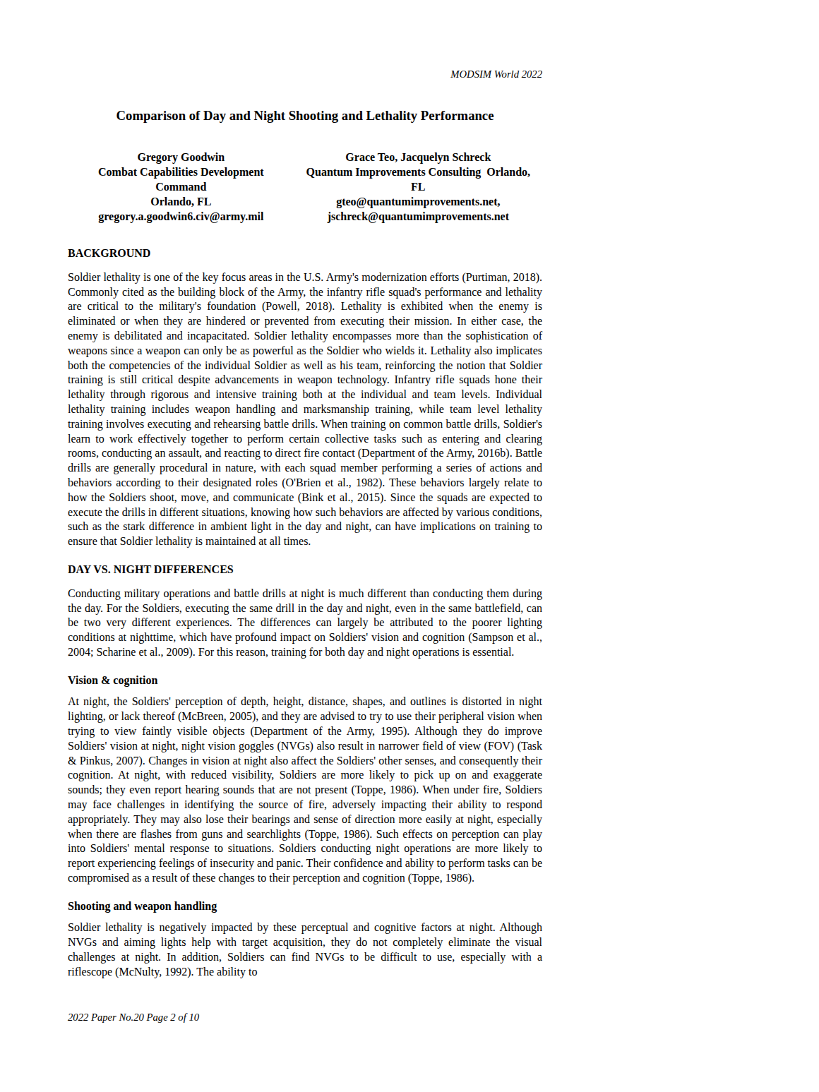MODSIM World 2022
Comparison of Day and Night Shooting and Lethality Performance
| Gregory Goodwin Combat Capabilities Development Command Orlando, FL gregory.a.goodwin6.civ@army.mil | Grace Teo, Jacquelyn Schreck Quantum Improvements Consulting Orlando, FL gteo@quantumimprovements.net, jschreck@quantumimprovements.net |
Background
Soldier lethality is one of the key focus areas in the U.S. Army's modernization efforts (Purtiman, 2018). Commonly cited as the building block of the Army, the infantry rifle squad's performance and lethality are critical to the military's foundation (Powell, 2018). Lethality is exhibited when the enemy is eliminated or when they are hindered or prevented from executing their mission. In either case, the enemy is debilitated and incapacitated. Soldier lethality encompasses more than the sophistication of weapons since a weapon can only be as powerful as the Soldier who wields it. Lethality also implicates both the competencies of the individual Soldier as well as his team, reinforcing the notion that Soldier training is still critical despite advancements in weapon technology. Infantry rifle squads hone their lethality through rigorous and intensive training both at the individual and team levels. Individual lethality training includes weapon handling and marksmanship training, while team level lethality training involves executing and rehearsing battle drills. When training on common battle drills, Soldier's learn to work effectively together to perform certain collective tasks such as entering and clearing rooms, conducting an assault, and reacting to direct fire contact (Department of the Army, 2016b). Battle drills are generally procedural in nature, with each squad member performing a series of actions and behaviors according to their designated roles (O'Brien et al., 1982). These behaviors largely relate to how the Soldiers shoot, move, and communicate (Bink et al., 2015). Since the squads are expected to execute the drills in different situations, knowing how such behaviors are affected by various conditions, such as the stark difference in ambient light in the day and night, can have implications on training to ensure that Soldier lethality is maintained at all times.
Day vs. Night Differences
Conducting military operations and battle drills at night is much different than conducting them during the day. For the Soldiers, executing the same drill in the day and night, even in the same battlefield, can be two very different experiences. The differences can largely be attributed to the poorer lighting conditions at nighttime, which have profound impact on Soldiers' vision and cognition (Sampson et al., 2004; Scharine et al., 2009). For this reason, training for both day and night operations is essential.
Vision & cognition
At night, the Soldiers' perception of depth, height, distance, shapes, and outlines is distorted in night lighting, or lack thereof (McBreen, 2005), and they are advised to try to use their peripheral vision when trying to view faintly visible objects (Department of the Army, 1995). Although they do improve Soldiers' vision at night, night vision goggles (NVGs) also result in narrower field of view (FOV) (Task & Pinkus, 2007). Changes in vision at night also affect the Soldiers' other senses, and consequently their cognition. At night, with reduced visibility, Soldiers are more likely to pick up on and exaggerate sounds; they even report hearing sounds that are not present (Toppe, 1986). When under fire, Soldiers may face challenges in identifying the source of fire, adversely impacting their ability to respond appropriately. They may also lose their bearings and sense of direction more easily at night, especially when there are flashes from guns and searchlights (Toppe, 1986). Such effects on perception can play into Soldiers' mental response to situations. Soldiers conducting night operations are more likely to report experiencing feelings of insecurity and panic. Their confidence and ability to perform tasks can be compromised as a result of these changes to their perception and cognition (Toppe, 1986).
Shooting and weapon handling
Soldier lethality is negatively impacted by these perceptual and cognitive factors at night. Although NVGs and aiming lights help with target acquisition, they do not completely eliminate the visual challenges at night. In addition, Soldiers can find NVGs to be difficult to use, especially with a riflescope (McNulty, 1992). The ability to
2022 Paper No.20 Page 2 of 10